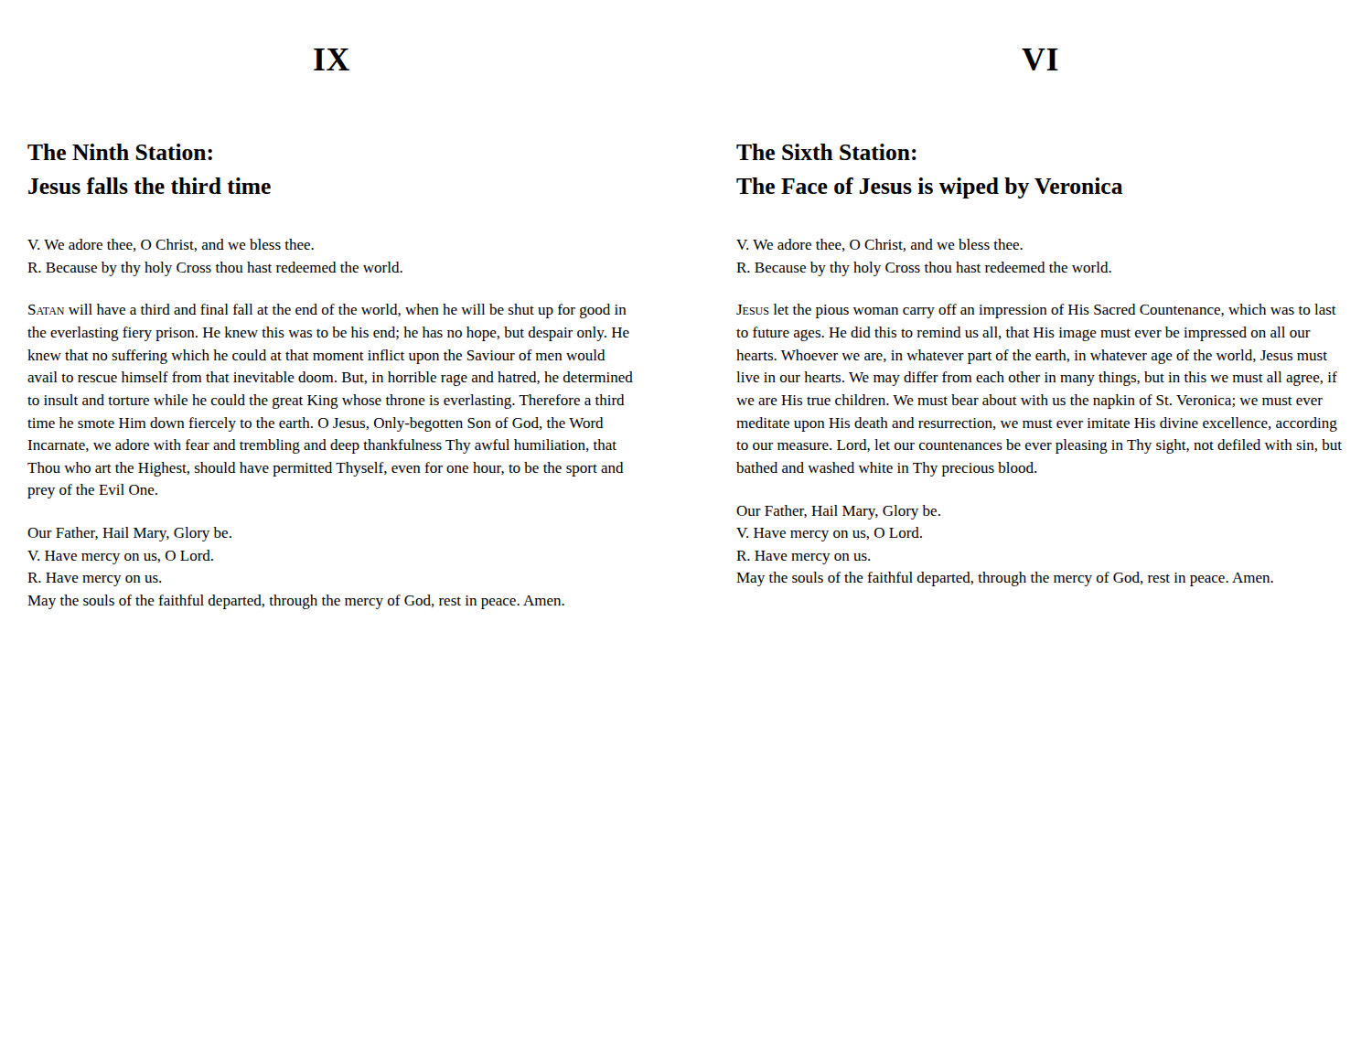IX
The Ninth Station: Jesus falls the third time
V. We adore thee, O Christ, and we bless thee.
R. Because by thy holy Cross thou hast redeemed the world.
Satan will have a third and final fall at the end of the world, when he will be shut up for good in the everlasting fiery prison. He knew this was to be his end; he has no hope, but despair only. He knew that no suffering which he could at that moment inflict upon the Saviour of men would avail to rescue himself from that inevitable doom. But, in horrible rage and hatred, he determined to insult and torture while he could the great King whose throne is everlasting. Therefore a third time he smote Him down fiercely to the earth. O Jesus, Only-begotten Son of God, the Word Incarnate, we adore with fear and trembling and deep thankfulness Thy awful humiliation, that Thou who art the Highest, should have permitted Thyself, even for one hour, to be the sport and prey of the Evil One.
Our Father, Hail Mary, Glory be.
V. Have mercy on us, O Lord.
R. Have mercy on us.
May the souls of the faithful departed, through the mercy of God, rest in peace. Amen.
VI
The Sixth Station: The Face of Jesus is wiped by Veronica
V. We adore thee, O Christ, and we bless thee.
R. Because by thy holy Cross thou hast redeemed the world.
Jesus let the pious woman carry off an impression of His Sacred Countenance, which was to last to future ages. He did this to remind us all, that His image must ever be impressed on all our hearts. Whoever we are, in whatever part of the earth, in whatever age of the world, Jesus must live in our hearts. We may differ from each other in many things, but in this we must all agree, if we are His true children. We must bear about with us the napkin of St. Veronica; we must ever meditate upon His death and resurrection, we must ever imitate His divine excellence, according to our measure. Lord, let our countenances be ever pleasing in Thy sight, not defiled with sin, but bathed and washed white in Thy precious blood.
Our Father, Hail Mary, Glory be.
V. Have mercy on us, O Lord.
R. Have mercy on us.
May the souls of the faithful departed, through the mercy of God, rest in peace. Amen.